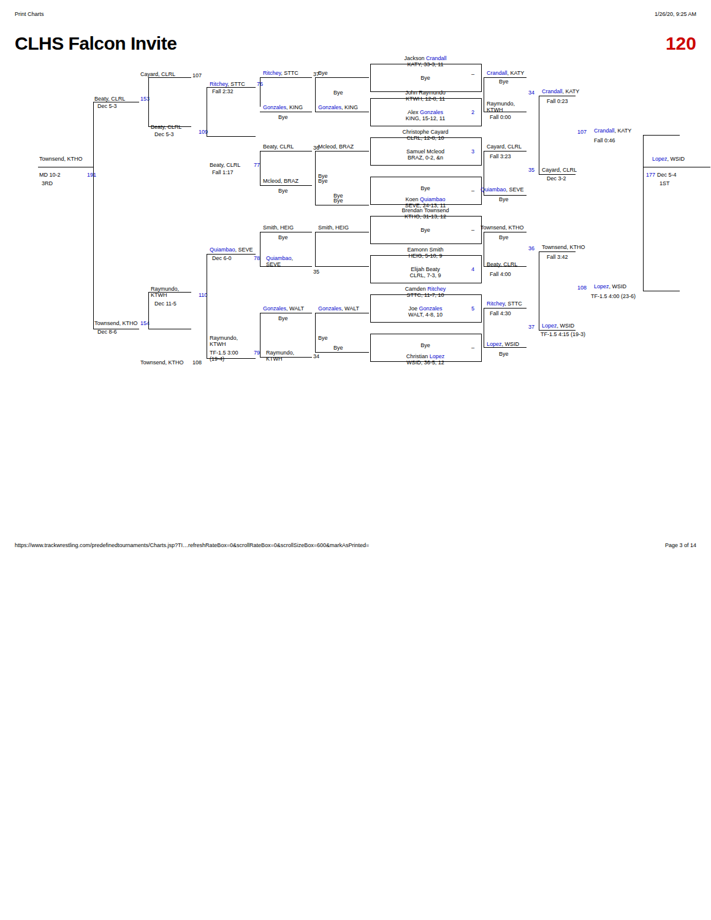Print Charts
1/26/20, 9:25 AM
CLHS Falcon Invite
120
Cayard, CLRL
107
Beaty, CLRL
153
Dec 5-3
Beaty, CLRL
109
Dec 5-3
Beaty, CLRL
77
Fall 1:17
Ritchey, STTC
37
Ritchey, STTC
76
Fall 2:32
Gonzales, KING
Bye
Beaty, CLRL
36
Mcleod, BRAZ
Bye
Mcleod, BRAZ
Bye
Bye
Bye
Bye
Gonzales, KING
Jackson Crandall
KATY, 33-3, 11
Bye
John Raymundo
KTWH, 12-8, 11
Alex Gonzales
KING, 15-12, 11
Christophe Cayard
CLRL, 12-8, 10
Samuel Mcleod
BRAZ, 0-2, &n
Bye
Koen Quiambao
SEVE, 24-13, 11
–
Crandall, KATY
Bye
2
Raymundo,
KTWH
Fall 0:00
3
Cayard, CLRL
Fall 3:23
–
Quiambao, SEVE
Bye
34
Crandall, KATY
Fall 0:23
35
Cayard, CLRL
Dec 3-2
107
Crandall, KATY
Fall 0:46
Lopez, WSID
177
Dec 5-4
1ST
Townsend, KTHO
MD 10-2
191
3RD
Smith, HEIG
Bye
Quiambao, SEVE
78
Dec 6-0
Quiambao,
SEVE
Smith, HEIG
35
Raymundo,
KTWH
110
Dec 11-5
Gonzales, WALT
Bye
Gonzales, WALT
Townsend, KTHO
154
Dec 8-6
Raymundo,
KTWH
TF-1.5 3:00
(19-4)
79
Raymundo,
KTWH
34
Townsend, KTHO
108
Bye
Bye
Bye
Bye
Brendan Townsend
KTHO, 31-13, 12
Bye
Eamonn Smith
HEIG, 5-10, 9
Elijah Beaty
CLRL, 7-3, 9
Camden Ritchey
STTC, 11-7, 10
Joe Gonzales
WALT, 4-8, 10
Bye
Christian Lopez
WSID, 36-5, 12
–
Townsend, KTHO
Bye
4
Beaty, CLRL
Fall 4:00
5
Ritchey, STTC
Fall 4:30
–
Lopez, WSID
Bye
36
Townsend, KTHO
Fall 3:42
37
Lopez, WSID
TF-1.5 4:15 (19-3)
108
Lopez, WSID
TF-1.5 4:00 (23-6)
https://www.trackwrestling.com/predefinedtournaments/Charts.jsp?TI…refreshRateBox=0&scrollRateBox=0&scrollSizeBox=600&markAsPrinted=
Page 3 of 14